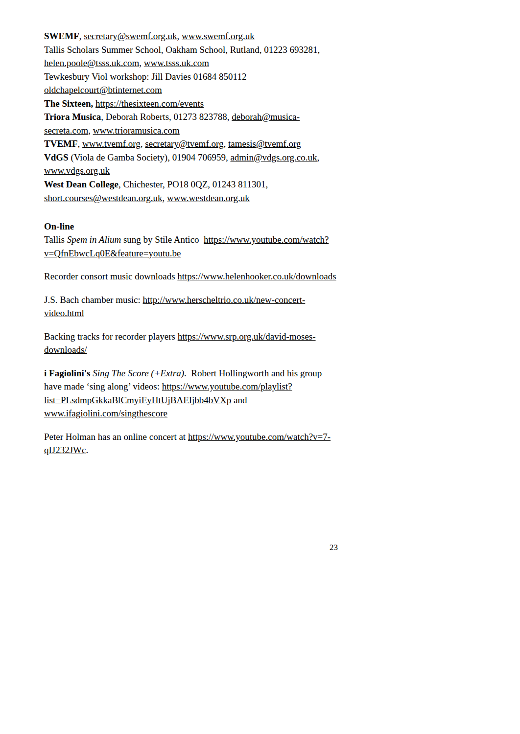SWEMF, secretary@swemf.org.uk, www.swemf.org.uk
Tallis Scholars Summer School, Oakham School, Rutland, 01223 693281, helen.poole@tsss.uk.com, www.tsss.uk.com
Tewkesbury Viol workshop: Jill Davies 01684 850112 oldchapelcourt@btinternet.com
The Sixteen, https://thesixteen.com/events
Triora Musica, Deborah Roberts, 01273 823788, deborah@musica-secreta.com, www.trioramusica.com
TVEMF, www.tvemf.org, secretary@tvemf.org, tamesis@tvemf.org
VdGS (Viola de Gamba Society), 01904 706959, admin@vdgs.org.co.uk, www.vdgs.org.uk
West Dean College, Chichester, PO18 0QZ, 01243 811301, short.courses@westdean.org.uk, www.westdean.org.uk
On-line
Tallis Spem in Alium sung by Stile Antico https://www.youtube.com/watch?v=QfnEbwcLq0E&feature=youtu.be
Recorder consort music downloads https://www.helenhooker.co.uk/downloads
J.S. Bach chamber music: http://www.herscheltrio.co.uk/new-concert-video.html
Backing tracks for recorder players https://www.srp.org.uk/david-moses-downloads/
i Fagiolini's Sing The Score (+Extra). Robert Hollingworth and his group have made ‘sing along’ videos: https://www.youtube.com/playlist?list=PLsdmpGkkaBlCmyiEyHtUjBAEIjbb4bVXp and www.ifagiolini.com/singthescore
Peter Holman has an online concert at https://www.youtube.com/watch?v=7-qIJ232JWc.
23